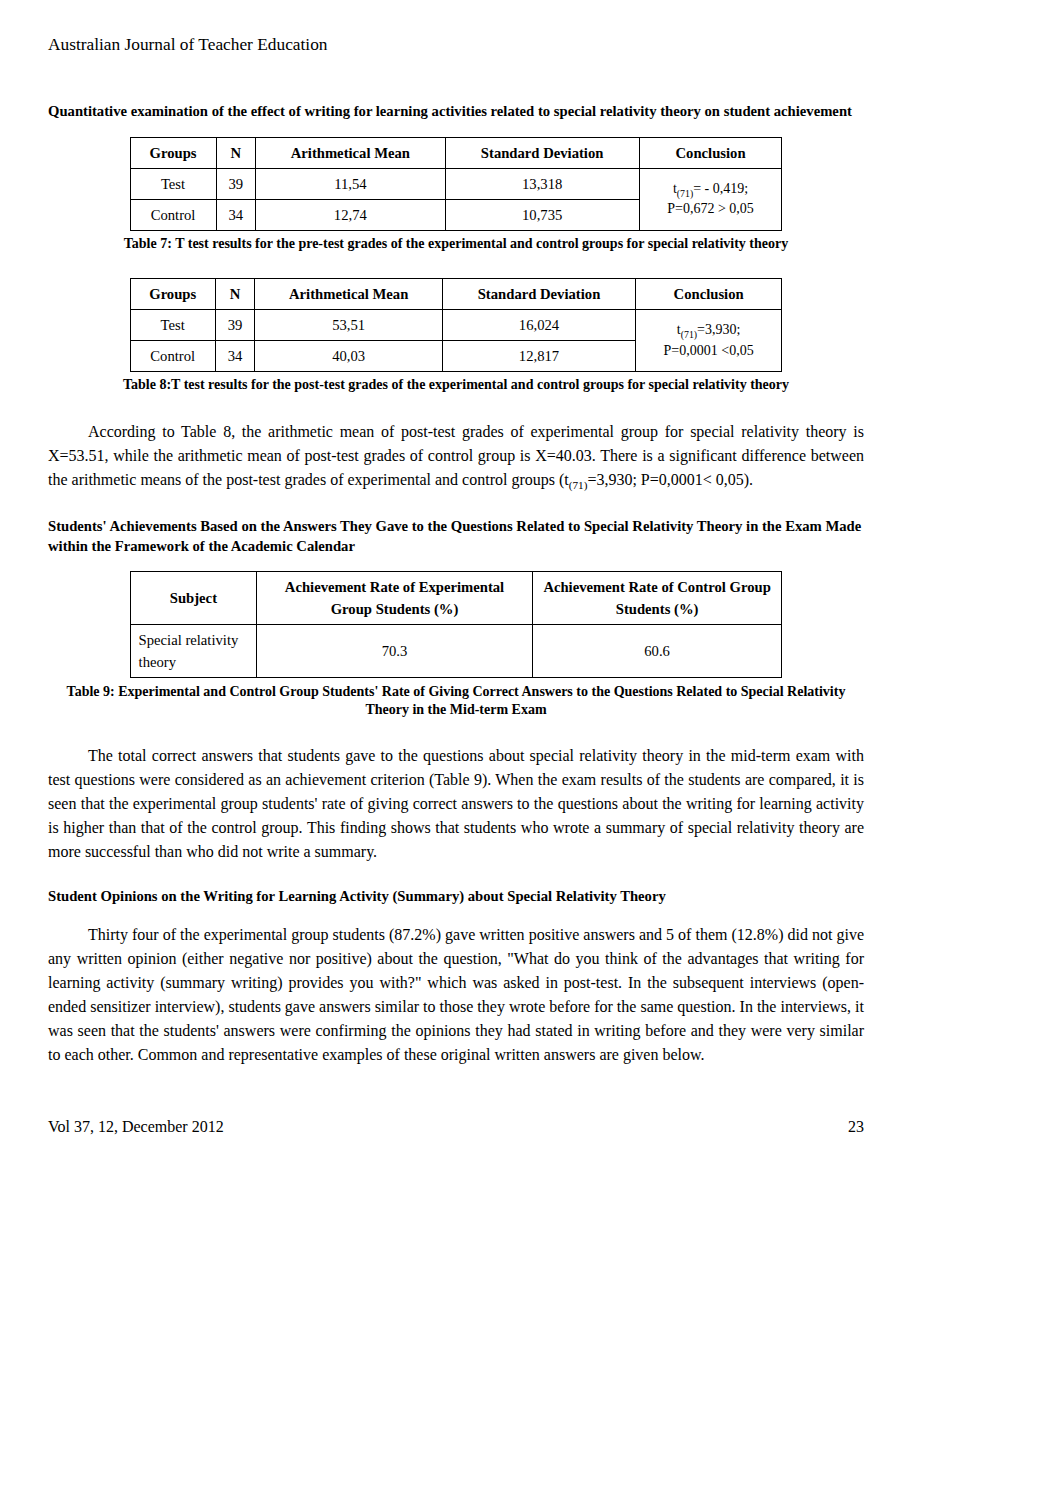Australian Journal of Teacher Education
Quantitative examination of the effect of writing for learning activities related to special relativity theory on student achievement
| Groups | N | Arithmetical Mean | Standard Deviation | Conclusion |
| --- | --- | --- | --- | --- |
| Test | 39 | 11,54 | 13,318 | t (71) = - 0,419; P=0,672 > 0,05 |
| Control | 34 | 12,74 | 10,735 |
Table 7: T test results for the pre-test grades of the experimental and control groups for special relativity theory
| Groups | N | Arithmetical Mean | Standard Deviation | Conclusion |
| --- | --- | --- | --- | --- |
| Test | 39 | 53,51 | 16,024 | t (71) =3,930; P=0,0001 <0,05 |
| Control | 34 | 40,03 | 12,817 |
Table 8:T test results for the post-test grades of the experimental and control groups for special relativity theory
According to Table 8, the arithmetic mean of post-test grades of experimental group for special relativity theory is X=53.51, while the arithmetic mean of post-test grades of control group is X=40.03. There is a significant difference between the arithmetic means of the post-test grades of experimental and control groups (t(71)=3,930; P=0,0001< 0,05).
Students' Achievements Based on the Answers They Gave to the Questions Related to Special Relativity Theory in the Exam Made within the Framework of the Academic Calendar
| Subject | Achievement Rate of Experimental Group Students (%) | Achievement Rate of Control Group Students (%) |
| --- | --- | --- |
| Special relativity theory | 70.3 | 60.6 |
Table 9: Experimental and Control Group Students' Rate of Giving Correct Answers to the Questions Related to Special Relativity Theory in the Mid-term Exam
The total correct answers that students gave to the questions about special relativity theory in the mid-term exam with test questions were considered as an achievement criterion (Table 9). When the exam results of the students are compared, it is seen that the experimental group students' rate of giving correct answers to the questions about the writing for learning activity is higher than that of the control group. This finding shows that students who wrote a summary of special relativity theory are more successful than who did not write a summary.
Student Opinions on the Writing for Learning Activity (Summary) about Special Relativity Theory
Thirty four of the experimental group students (87.2%) gave written positive answers and 5 of them (12.8%) did not give any written opinion (either negative nor positive) about the question, "What do you think of the advantages that writing for learning activity (summary writing) provides you with?" which was asked in post-test. In the subsequent interviews (open-ended sensitizer interview), students gave answers similar to those they wrote before for the same question. In the interviews, it was seen that the students' answers were confirming the opinions they had stated in writing before and they were very similar to each other. Common and representative examples of these original written answers are given below.
Vol 37, 12, December 2012 23